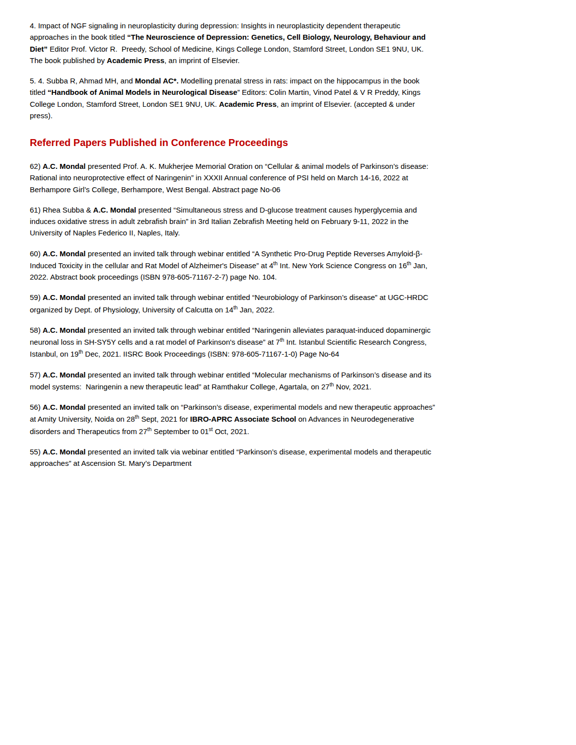4. Impact of NGF signaling in neuroplasticity during depression: Insights in neuroplasticity dependent therapeutic approaches in the book titled “The Neuroscience of Depression: Genetics, Cell Biology, Neurology, Behaviour and Diet” Editor Prof. Victor R. Preedy, School of Medicine, Kings College London, Stamford Street, London SE1 9NU, UK. The book published by Academic Press, an imprint of Elsevier.
5. 4. Subba R, Ahmad MH, and Mondal AC*. Modelling prenatal stress in rats: impact on the hippocampus in the book titled “Handbook of Animal Models in Neurological Disease” Editors: Colin Martin, Vinod Patel & V R Preddy, Kings College London, Stamford Street, London SE1 9NU, UK. Academic Press, an imprint of Elsevier. (accepted & under press).
Referred Papers Published in Conference Proceedings
62) A.C. Mondal presented Prof. A. K. Mukherjee Memorial Oration on “Cellular & animal models of Parkinson’s disease: Rational into neuroprotective effect of Naringenin” in XXXII Annual conference of PSI held on March 14-16, 2022 at Berhampore Girl’s College, Berhampore, West Bengal. Abstract page No-06
61) Rhea Subba & A.C. Mondal presented “Simultaneous stress and D-glucose treatment causes hyperglycemia and induces oxidative stress in adult zebrafish brain” in 3rd Italian Zebrafish Meeting held on February 9-11, 2022 in the University of Naples Federico II, Naples, Italy.
60) A.C. Mondal presented an invited talk through webinar entitled “A Synthetic Pro-Drug Peptide Reverses Amyloid-β-Induced Toxicity in the cellular and Rat Model of Alzheimer's Disease” at 4th Int. New York Science Congress on 16th Jan, 2022. Abstract book proceedings (ISBN 978-605-71167-2-7) page No. 104.
59) A.C. Mondal presented an invited talk through webinar entitled “Neurobiology of Parkinson’s disease” at UGC-HRDC organized by Dept. of Physiology, University of Calcutta on 14th Jan, 2022.
58) A.C. Mondal presented an invited talk through webinar entitled “Naringenin alleviates paraquat-induced dopaminergic neuronal loss in SH-SY5Y cells and a rat model of Parkinson's disease” at 7th Int. Istanbul Scientific Research Congress, Istanbul, on 19th Dec, 2021. IISRC Book Proceedings (ISBN: 978-605-71167-1-0) Page No-64
57) A.C. Mondal presented an invited talk through webinar entitled “Molecular mechanisms of Parkinson’s disease and its model systems: Naringenin a new therapeutic lead” at Ramthakur College, Agartala, on 27th Nov, 2021.
56) A.C. Mondal presented an invited talk on “Parkinson’s disease, experimental models and new therapeutic approaches” at Amity University, Noida on 28th Sept, 2021 for IBRO-APRC Associate School on Advances in Neurodegenerative disorders and Therapeutics from 27th September to 01st Oct, 2021.
55) A.C. Mondal presented an invited talk via webinar entitled “Parkinson’s disease, experimental models and therapeutic approaches” at Ascension St. Mary’s Department